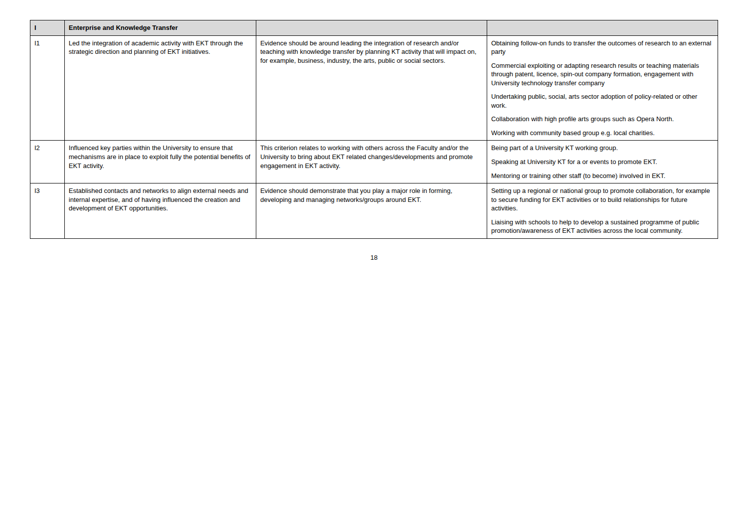| I | Enterprise and Knowledge Transfer | | |
| I1 | Led the integration of academic activity with EKT through the strategic direction and planning of EKT initiatives. | Evidence should be around leading the integration of research and/or teaching with knowledge transfer by planning KT activity that will impact on, for example, business, industry, the arts, public or social sectors. | Obtaining follow-on funds to transfer the outcomes of research to an external party Commercial exploiting or adapting research results or teaching materials through patent, licence, spin-out company formation, engagement with University technology transfer company Undertaking public, social, arts sector adoption of policy-related or other work. Collaboration with high profile arts groups such as Opera North. Working with community based group e.g. local charities. |
| I2 | Influenced key parties within the University to ensure that mechanisms are in place to exploit fully the potential benefits of EKT activity. | This criterion relates to working with others across the Faculty and/or the University to bring about EKT related changes/developments and promote engagement in EKT activity. | Being part of a University KT working group. Speaking at University KT for a or events to promote EKT. Mentoring or training other staff (to become) involved in EKT. |
| I3 | Established contacts and networks to align external needs and internal expertise, and of having influenced the creation and development of EKT opportunities. | Evidence should demonstrate that you play a major role in forming, developing and managing networks/groups around EKT. | Setting up a regional or national group to promote collaboration, for example to secure funding for EKT activities or to build relationships for future activities. Liaising with schools to help to develop a sustained programme of public promotion/awareness of EKT activities across the local community. |
18